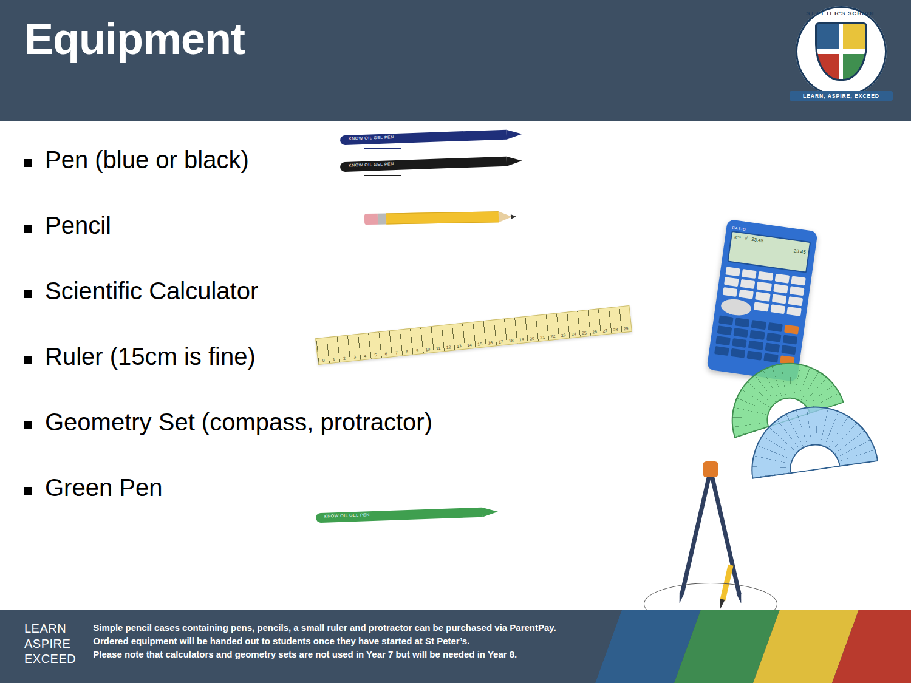Equipment
ST PETER'S SCHOOL
LEARN, ASPIRE, EXCEED
Pen (blue or black)
Pencil
Scientific Calculator
Ruler (15cm is fine)
Geometry Set (compass, protractor)
Green Pen
KNOW OIL GEL PEN
KNOW OIL GEL PEN
CASIO
x⁻¹ √ 23.45
23.45
012345 67891011 121314151617 181920212223 242526272829
KNOW OIL GEL PEN
LEARN
ASPIRE
EXCEED
Simple pencil cases containing pens, pencils, a small ruler and protractor can be purchased via ParentPay.
Ordered equipment will be handed out to students once they have started at St Peter’s.
Please note that calculators and geometry sets are not used in Year 7 but will be needed in Year 8.